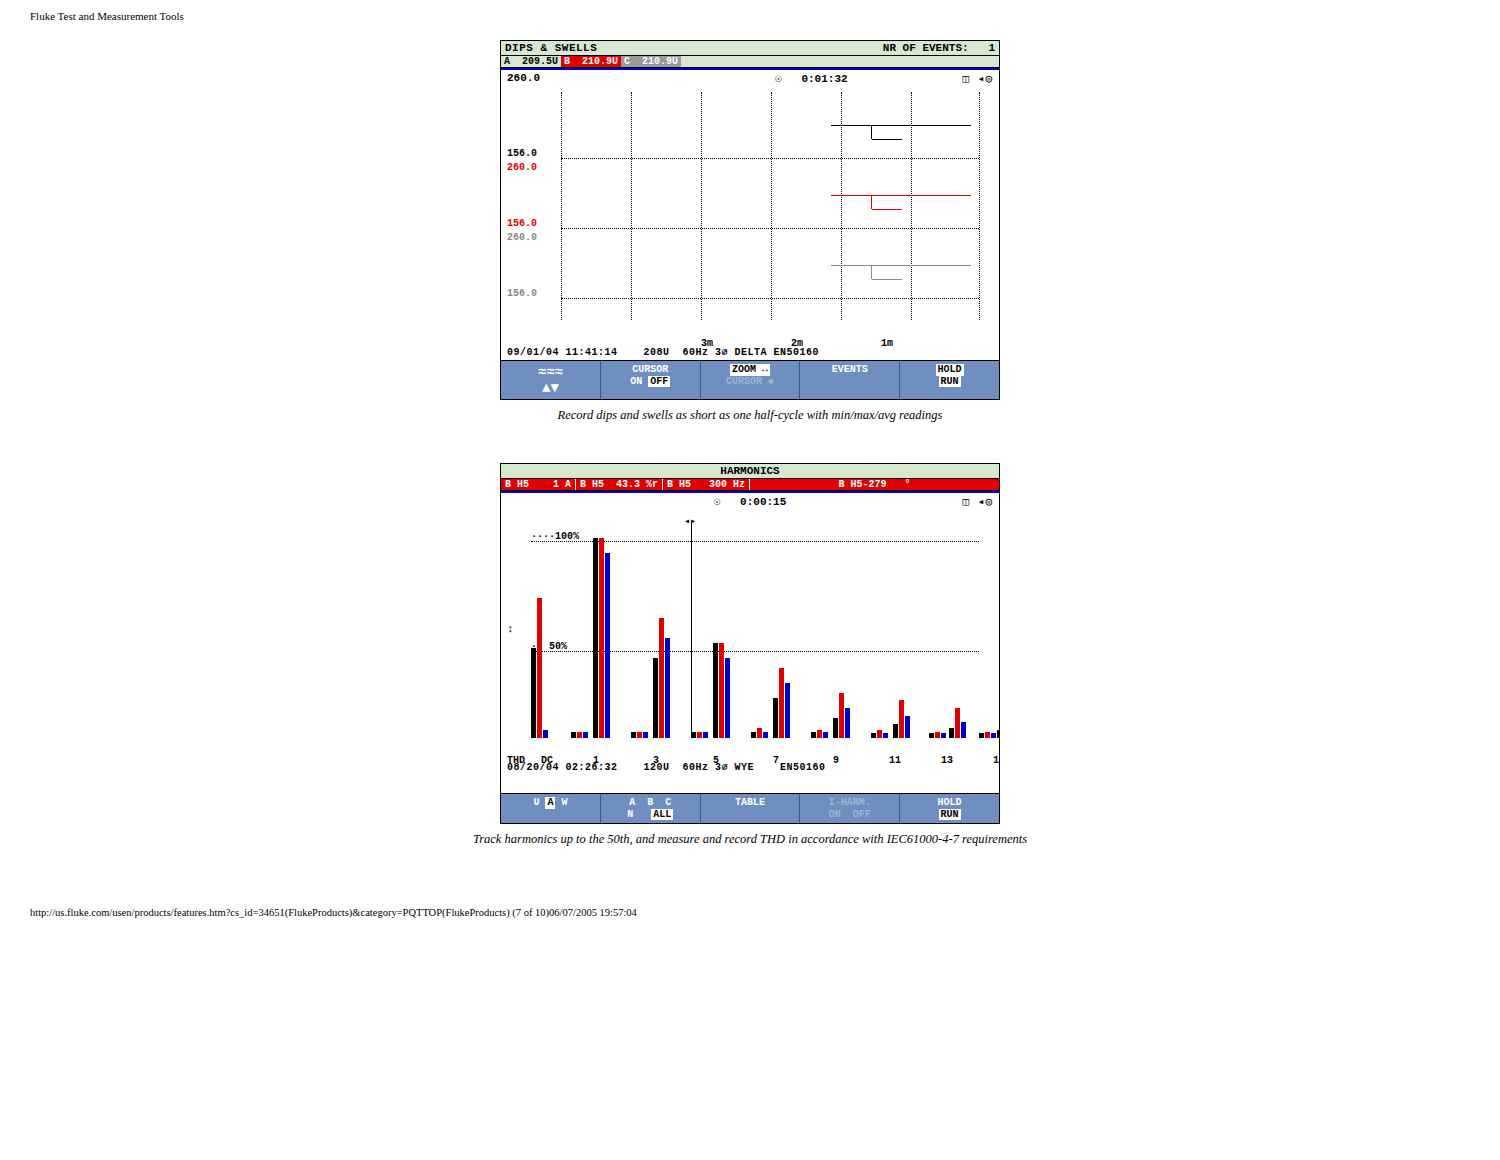Fluke Test and Measurement Tools
DIPS & SWELLS NR OF EVENTS: 1
A 209.5U B 210.9U C 210.9U
260.0 ☉ 0:01:32 ◫ ◂◎
156.0
260.0
156.0
260.0
156.0
3m 2m 1m
09/01/04 11:41:14 208U 60Hz 3∅ DELTA EN50160
≈≈≈
▲▼
CURSOR
ON OFF
ZOOM ↔
CURSOR ◆
EVENTS
HOLD
RUN
Record dips and swells as short as one half-cycle with min/max/avg readings
HARMONICS
B H5 1 A B H5 43.3 %r B H5 300 Hz B H5-279 °
☉ 0:00:15 ◫ ◂◎
····100%
·· 50%
↕
◂▸
THD DC 1 3 5 7 9 11 13 15 17
08/20/04 02:26:32 120U 60Hz 3∅ WYE EN50160
U A W
A B C
N ALL
TABLE
I-HARM.
ON OFF
HOLD
RUN
Track harmonics up to the 50th, and measure and record THD in accordance with IEC61000-4-7 requirements
http://us.fluke.com/usen/products/features.htm?cs_id=34651(FlukeProducts)&category=PQTTOP(FlukeProducts) (7 of 10)06/07/2005 19:57:04